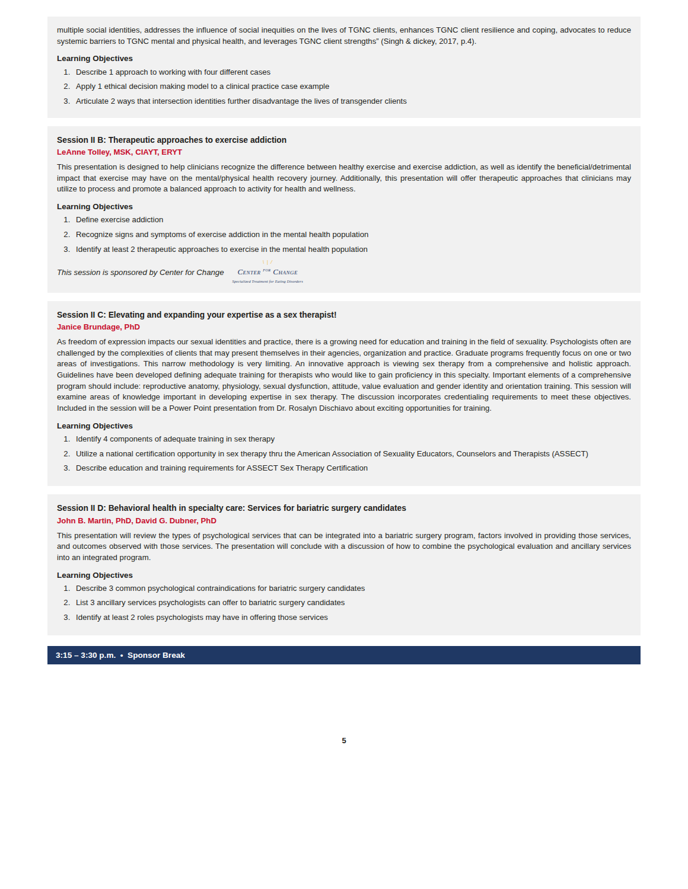multiple social identities, addresses the influence of social inequities on the lives of TGNC clients, enhances TGNC client resilience and coping, advocates to reduce systemic barriers to TGNC mental and physical health, and leverages TGNC client strengths” (Singh & dickey, 2017, p.4).
Learning Objectives
Describe 1 approach to working with four different cases
Apply 1 ethical decision making model to a clinical practice case example
Articulate 2 ways that intersection identities further disadvantage the lives of transgender clients
Session II B: Therapeutic approaches to exercise addiction
LeAnne Tolley, MSK, CIAYT, ERYT
This presentation is designed to help clinicians recognize the difference between healthy exercise and exercise addiction, as well as identify the beneficial/detrimental impact that exercise may have on the mental/physical health recovery journey. Additionally, this presentation will offer therapeutic approaches that clinicians may utilize to process and promote a balanced approach to activity for health and wellness.
Learning Objectives
Define exercise addiction
Recognize signs and symptoms of exercise addiction in the mental health population
Identify at least 2 therapeutic approaches to exercise in the mental health population
This session is sponsored by Center for Change \ | / Center for Change
Specialized Treatment for Eating Disorders
Session II C: Elevating and expanding your expertise as a sex therapist!
Janice Brundage, PhD
As freedom of expression impacts our sexual identities and practice, there is a growing need for education and training in the field of sexuality. Psychologists often are challenged by the complexities of clients that may present themselves in their agencies, organization and practice. Graduate programs frequently focus on one or two areas of investigations. This narrow methodology is very limiting. An innovative approach is viewing sex therapy from a comprehensive and holistic approach. Guidelines have been developed defining adequate training for therapists who would like to gain proficiency in this specialty. Important elements of a comprehensive program should include: reproductive anatomy, physiology, sexual dysfunction, attitude, value evaluation and gender identity and orientation training. This session will examine areas of knowledge important in developing expertise in sex therapy. The discussion incorporates credentialing requirements to meet these objectives. Included in the session will be a Power Point presentation from Dr. Rosalyn Dischiavo about exciting opportunities for training.
Learning Objectives
Identify 4 components of adequate training in sex therapy
Utilize a national certification opportunity in sex therapy thru the American Association of Sexuality Educators, Counselors and Therapists (ASSECT)
Describe education and training requirements for ASSECT Sex Therapy Certification
Session II D: Behavioral health in specialty care: Services for bariatric surgery candidates
John B. Martin, PhD, David G. Dubner, PhD
This presentation will review the types of psychological services that can be integrated into a bariatric surgery program, factors involved in providing those services, and outcomes observed with those services. The presentation will conclude with a discussion of how to combine the psychological evaluation and ancillary services into an integrated program.
Learning Objectives
Describe 3 common psychological contraindications for bariatric surgery candidates
List 3 ancillary services psychologists can offer to bariatric surgery candidates
Identify at least 2 roles psychologists may have in offering those services
3:15 – 3:30 p.m. • Sponsor Break
5